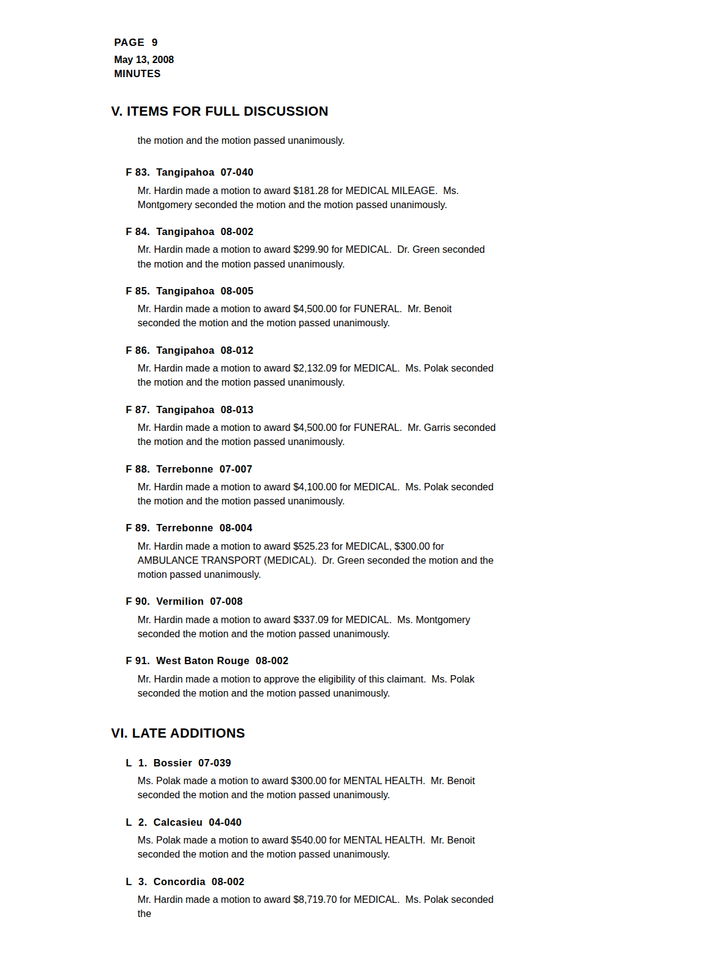PAGE 9
May 13, 2008
MINUTES
V. ITEMS FOR FULL DISCUSSION
the motion and the motion passed unanimously.
F 83. Tangipahoa 07-040
Mr. Hardin made a motion to award $181.28 for MEDICAL MILEAGE. Ms. Montgomery seconded the motion and the motion passed unanimously.
F 84. Tangipahoa 08-002
Mr. Hardin made a motion to award $299.90 for MEDICAL. Dr. Green seconded the motion and the motion passed unanimously.
F 85. Tangipahoa 08-005
Mr. Hardin made a motion to award $4,500.00 for FUNERAL. Mr. Benoit seconded the motion and the motion passed unanimously.
F 86. Tangipahoa 08-012
Mr. Hardin made a motion to award $2,132.09 for MEDICAL. Ms. Polak seconded the motion and the motion passed unanimously.
F 87. Tangipahoa 08-013
Mr. Hardin made a motion to award $4,500.00 for FUNERAL. Mr. Garris seconded the motion and the motion passed unanimously.
F 88. Terrebonne 07-007
Mr. Hardin made a motion to award $4,100.00 for MEDICAL. Ms. Polak seconded the motion and the motion passed unanimously.
F 89. Terrebonne 08-004
Mr. Hardin made a motion to award $525.23 for MEDICAL, $300.00 for AMBULANCE TRANSPORT (MEDICAL). Dr. Green seconded the motion and the motion passed unanimously.
F 90. Vermilion 07-008
Mr. Hardin made a motion to award $337.09 for MEDICAL. Ms. Montgomery seconded the motion and the motion passed unanimously.
F 91. West Baton Rouge 08-002
Mr. Hardin made a motion to approve the eligibility of this claimant. Ms. Polak seconded the motion and the motion passed unanimously.
VI. LATE ADDITIONS
L 1. Bossier 07-039
Ms. Polak made a motion to award $300.00 for MENTAL HEALTH. Mr. Benoit seconded the motion and the motion passed unanimously.
L 2. Calcasieu 04-040
Ms. Polak made a motion to award $540.00 for MENTAL HEALTH. Mr. Benoit seconded the motion and the motion passed unanimously.
L 3. Concordia 08-002
Mr. Hardin made a motion to award $8,719.70 for MEDICAL. Ms. Polak seconded the